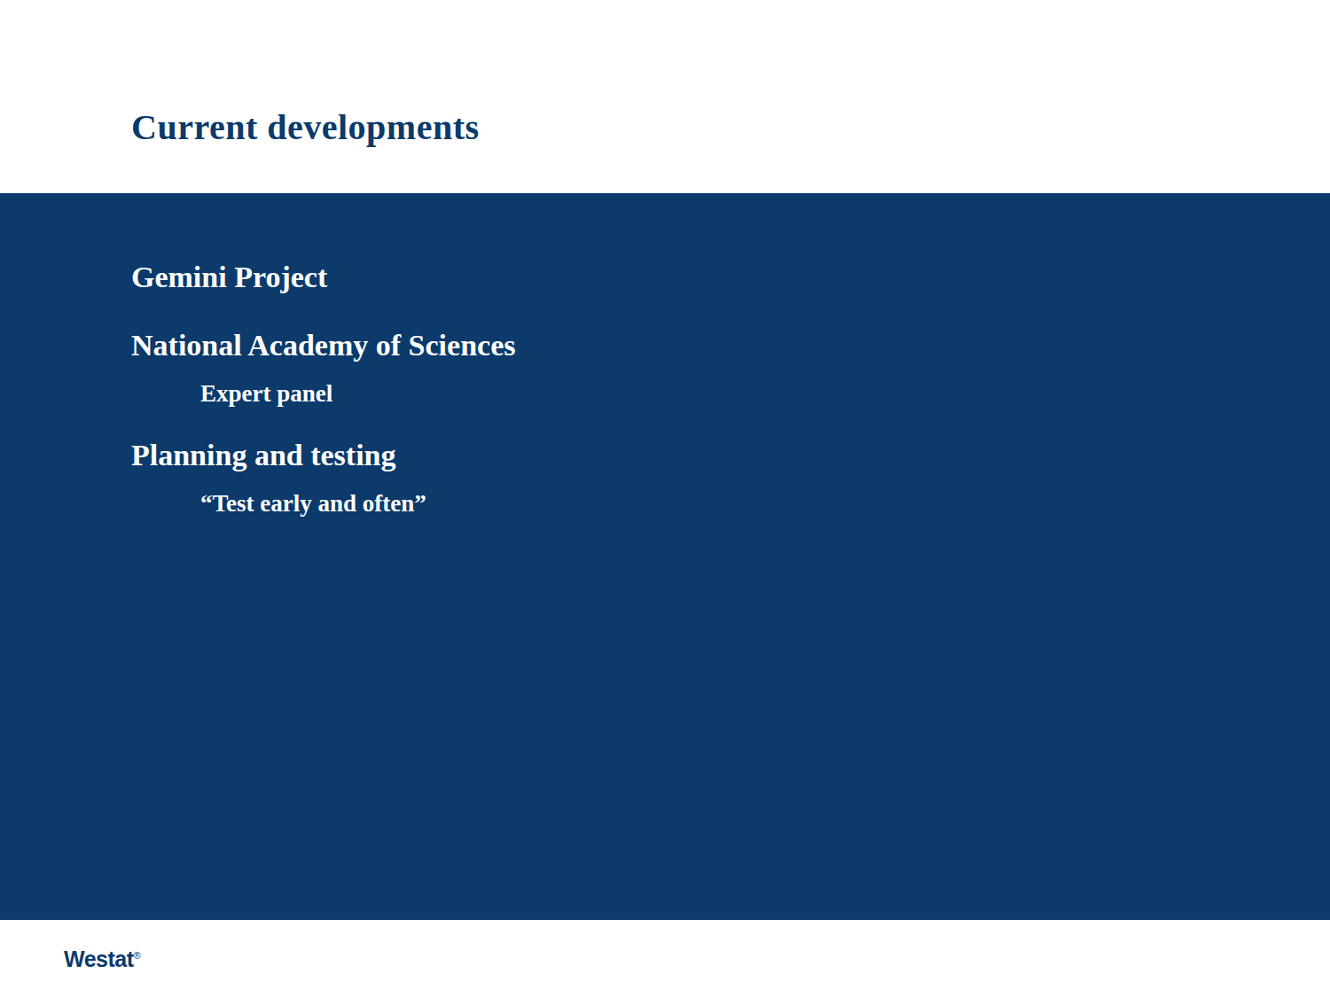Current developments
Gemini Project
National Academy of Sciences
Expert panel
Planning and testing
“Test early and often”
Westat®